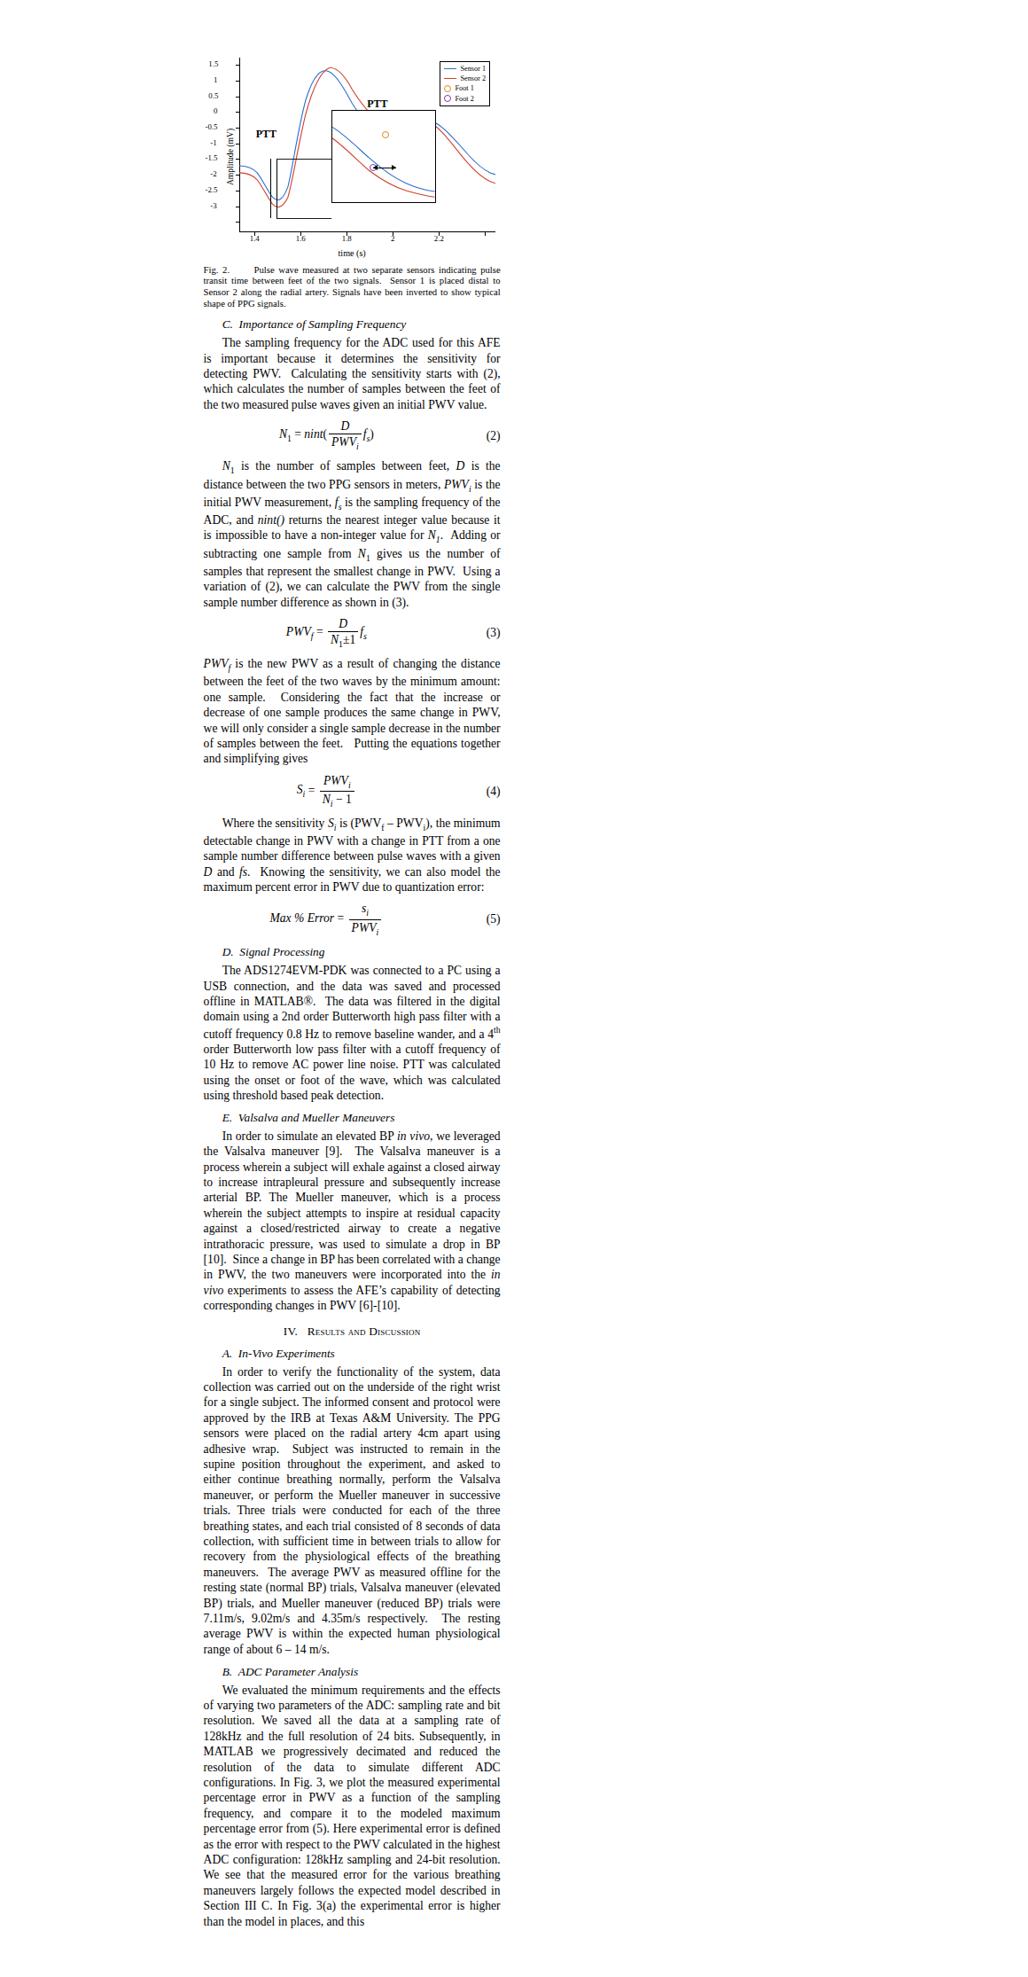PTT
PTT
Sensor 1
Sensor 2
Foot 1
Foot 2
1.5
1
0.5
0
-0.5
-1
-1.5
-2
-2.5
-3
1.4
1.6
1.8
2
2.2
Amplitude (mV)
time (s)
Fig. 2. Pulse wave measured at two separate sensors indicating pulse transit time between feet of the two signals. Sensor 1 is placed distal to Sensor 2 along the radial artery. Signals have been inverted to show typical shape of PPG signals.
C. Importance of Sampling Frequency
The sampling frequency for the ADC used for this AFE is important because it determines the sensitivity for detecting PWV. Calculating the sensitivity starts with (2), which calculates the number of samples between the feet of the two measured pulse waves given an initial PWV value.
N1 = nint(DPWVi fs)
(2)
N1 is the number of samples between feet, D is the distance between the two PPG sensors in meters, PWVi is the initial PWV measurement, fs is the sampling frequency of the ADC, and nint() returns the nearest integer value because it is impossible to have a non-integer value for N1. Adding or subtracting one sample from N1 gives us the number of samples that represent the smallest change in PWV. Using a variation of (2), we can calculate the PWV from the single sample number difference as shown in (3).
PWVf = DN1±1 fs
(3)
PWVf is the new PWV as a result of changing the distance between the feet of the two waves by the minimum amount: one sample. Considering the fact that the increase or decrease of one sample produces the same change in PWV, we will only consider a single sample decrease in the number of samples between the feet. Putting the equations together and simplifying gives
Si = PWVi Ni − 1
(4)
Where the sensitivity Si is (PWVf – PWVi), the minimum detectable change in PWV with a change in PTT from a one sample number difference between pulse waves with a given D and fs. Knowing the sensitivity, we can also model the maximum percent error in PWV due to quantization error:
Max % Error = si PWVi
(5)
D. Signal Processing
The ADS1274EVM-PDK was connected to a PC using a USB connection, and the data was saved and processed offline in MATLAB®. The data was filtered in the digital domain using a 2nd order Butterworth high pass filter with a cutoff frequency 0.8 Hz to remove baseline wander, and a 4th order Butterworth low pass filter with a cutoff frequency of 10 Hz to remove AC power line noise. PTT was calculated using the onset or foot of the wave, which was calculated using threshold based peak detection.
E. Valsalva and Mueller Maneuvers
In order to simulate an elevated BP in vivo, we leveraged the Valsalva maneuver [9]. The Valsalva maneuver is a process wherein a subject will exhale against a closed airway to increase intrapleural pressure and subsequently increase arterial BP. The Mueller maneuver, which is a process wherein the subject attempts to inspire at residual capacity against a closed/restricted airway to create a negative intrathoracic pressure, was used to simulate a drop in BP [10]. Since a change in BP has been correlated with a change in PWV, the two maneuvers were incorporated into the in vivo experiments to assess the AFE’s capability of detecting corresponding changes in PWV [6]-[10].
IV. Results and Discussion
A. In-Vivo Experiments
In order to verify the functionality of the system, data collection was carried out on the underside of the right wrist for a single subject. The informed consent and protocol were approved by the IRB at Texas A&M University. The PPG sensors were placed on the radial artery 4cm apart using adhesive wrap. Subject was instructed to remain in the supine position throughout the experiment, and asked to either continue breathing normally, perform the Valsalva maneuver, or perform the Mueller maneuver in successive trials. Three trials were conducted for each of the three breathing states, and each trial consisted of 8 seconds of data collection, with sufficient time in between trials to allow for recovery from the physiological effects of the breathing maneuvers. The average PWV as measured offline for the resting state (normal BP) trials, Valsalva maneuver (elevated BP) trials, and Mueller maneuver (reduced BP) trials were 7.11m/s, 9.02m/s and 4.35m/s respectively. The resting average PWV is within the expected human physiological range of about 6 – 14 m/s.
B. ADC Parameter Analysis
We evaluated the minimum requirements and the effects of varying two parameters of the ADC: sampling rate and bit resolution. We saved all the data at a sampling rate of 128kHz and the full resolution of 24 bits. Subsequently, in MATLAB we progressively decimated and reduced the resolution of the data to simulate different ADC configurations. In Fig. 3, we plot the measured experimental percentage error in PWV as a function of the sampling frequency, and compare it to the modeled maximum percentage error from (5). Here experimental error is defined as the error with respect to the PWV calculated in the highest ADC configuration: 128kHz sampling and 24-bit resolution. We see that the measured error for the various breathing maneuvers largely follows the expected model described in Section III C. In Fig. 3(a) the experimental error is higher than the model in places, and this